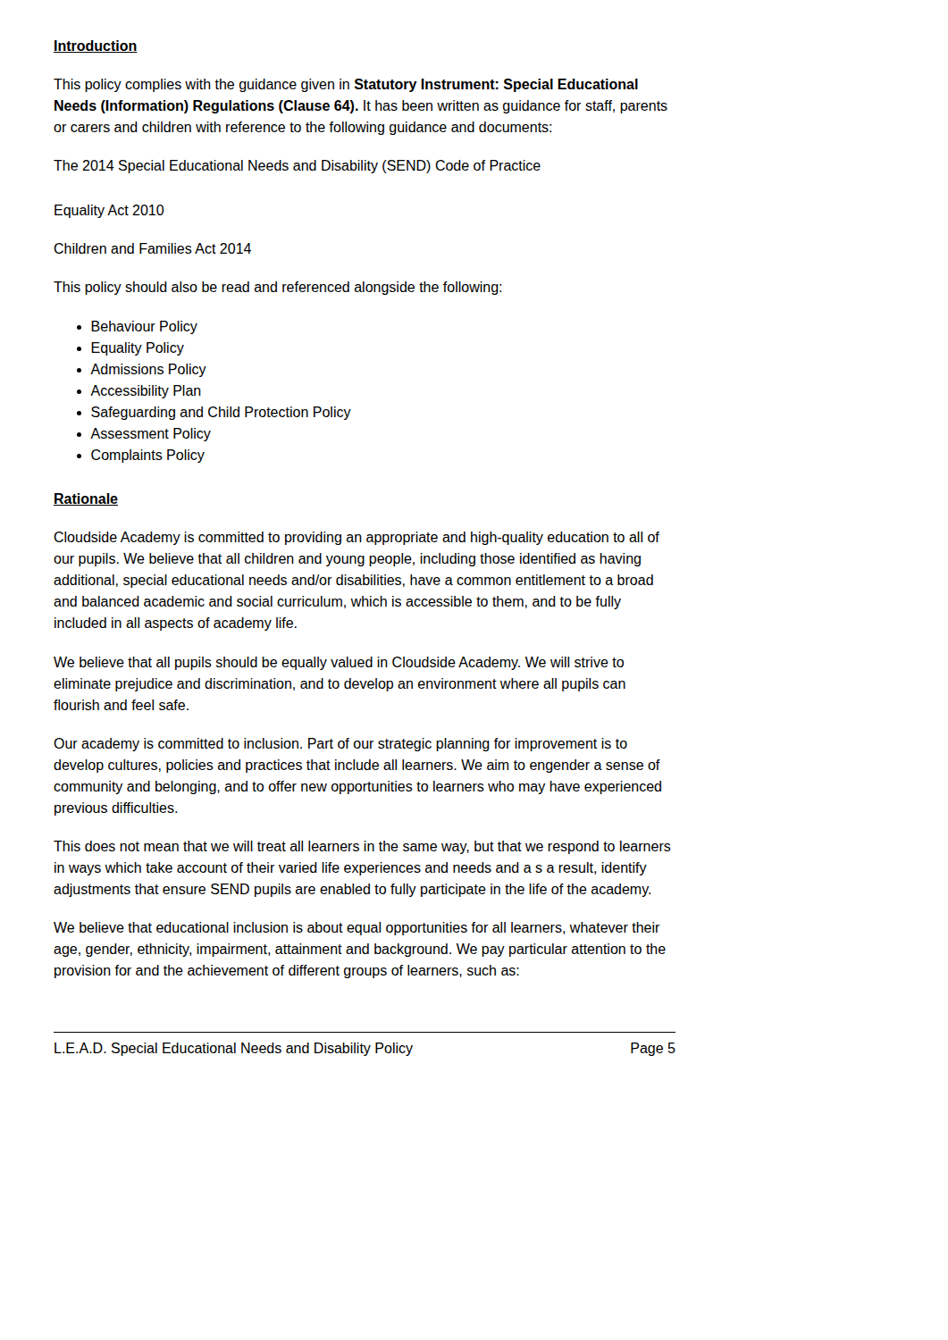Introduction
This policy complies with the guidance given in Statutory Instrument: Special Educational Needs (Information) Regulations (Clause 64). It has been written as guidance for staff, parents or carers and children with reference to the following guidance and documents:
The 2014 Special Educational Needs and Disability (SEND) Code of Practice
Equality Act 2010
Children and Families Act 2014
This policy should also be read and referenced alongside the following:
Behaviour Policy
Equality Policy
Admissions Policy
Accessibility Plan
Safeguarding and Child Protection Policy
Assessment Policy
Complaints Policy
Rationale
Cloudside Academy is committed to providing an appropriate and high-quality education to all of our pupils. We believe that all children and young people, including those identified as having additional, special educational needs and/or disabilities, have a common entitlement to a broad and balanced academic and social curriculum, which is accessible to them, and to be fully included in all aspects of academy life.
We believe that all pupils should be equally valued in Cloudside Academy. We will strive to eliminate prejudice and discrimination, and to develop an environment where all pupils can flourish and feel safe.
Our academy is committed to inclusion. Part of our strategic planning for improvement is to develop cultures, policies and practices that include all learners. We aim to engender a sense of community and belonging, and to offer new opportunities to learners who may have experienced previous difficulties.
This does not mean that we will treat all learners in the same way, but that we respond to learners in ways which take account of their varied life experiences and needs and a s a result, identify adjustments that ensure SEND pupils are enabled to fully participate in the life of the academy.
We believe that educational inclusion is about equal opportunities for all learners, whatever their age, gender, ethnicity, impairment, attainment and background. We pay particular attention to the provision for and the achievement of different groups of learners, such as:
L.E.A.D. Special Educational Needs and Disability Policy Page 5